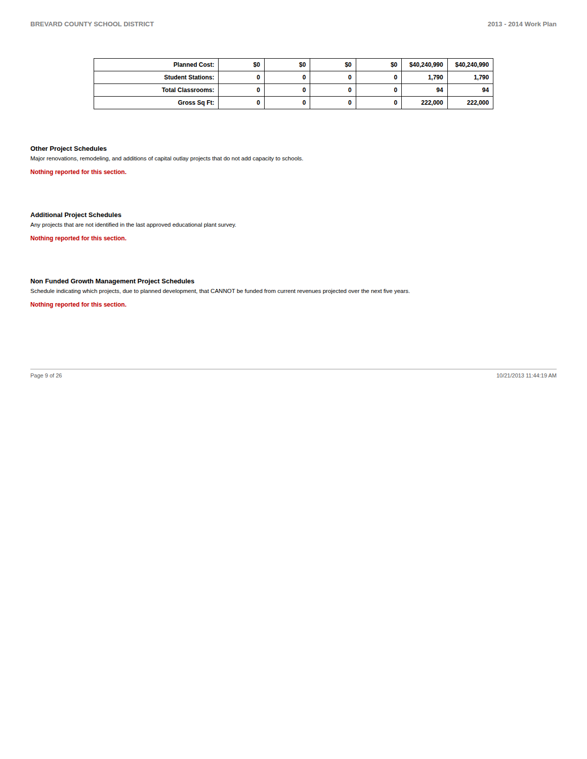BREVARD COUNTY SCHOOL DISTRICT
2013 - 2014 Work Plan
| Planned Cost: | $0 | $0 | $0 | $0 | $40,240,990 | $40,240,990 |
| Student Stations: | 0 | 0 | 0 | 0 | 1,790 | 1,790 |
| Total Classrooms: | 0 | 0 | 0 | 0 | 94 | 94 |
| Gross Sq Ft: | 0 | 0 | 0 | 0 | 222,000 | 222,000 |
Other Project Schedules
Major renovations, remodeling, and additions of capital outlay projects that do not add capacity to schools.
Nothing reported for this section.
Additional Project Schedules
Any projects that are not identified in the last approved educational plant survey.
Nothing reported for this section.
Non Funded Growth Management Project Schedules
Schedule indicating which projects, due to planned development, that CANNOT be funded from current revenues projected over the next five years.
Nothing reported for this section.
Page 9 of 26
10/21/2013 11:44:19 AM